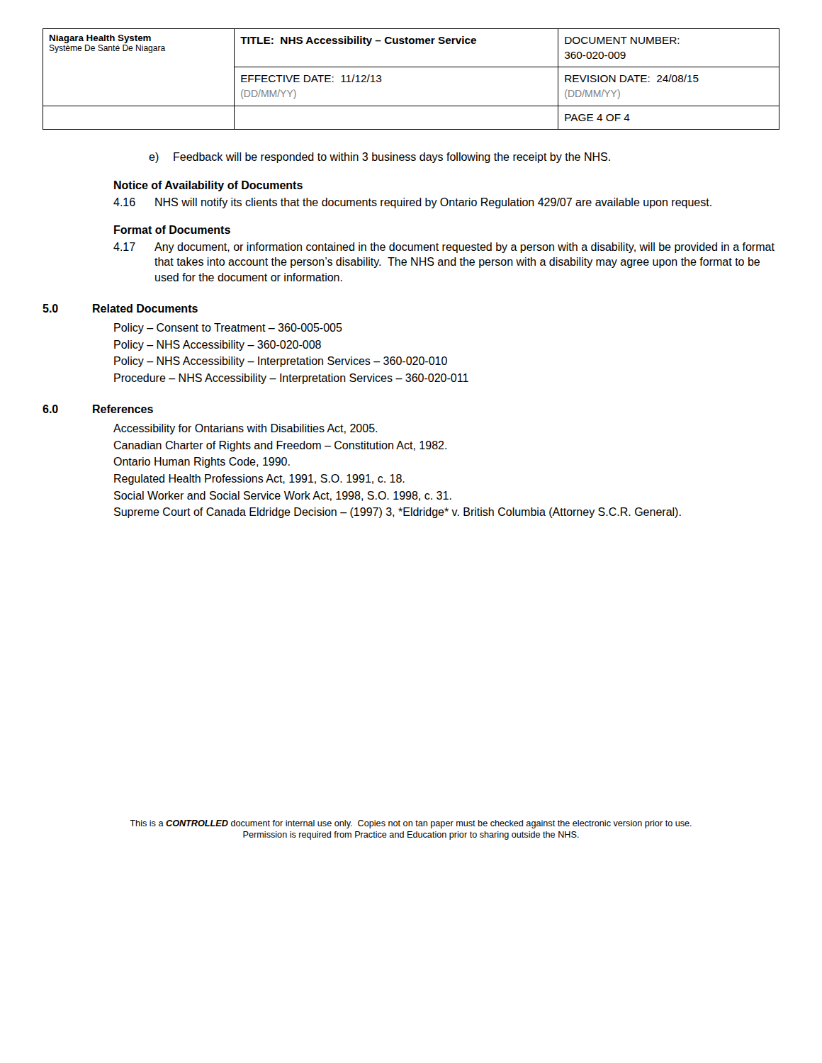| Niagara Health System Système De Santé De Niagara | TITLE: NHS Accessibility – Customer Service | DOCUMENT NUMBER: 360-020-009 |
| EFFECTIVE DATE: 11/12/13 (DD/MM/YY) | REVISION DATE: 24/08/15 (DD/MM/YY) |
| | | PAGE 4 OF 4 |
e)
Feedback will be responded to within 3 business days following the receipt by the NHS.
Notice of Availability of Documents
4.16
NHS will notify its clients that the documents required by Ontario Regulation 429/07 are available upon request.
Format of Documents
4.17
Any document, or information contained in the document requested by a person with a disability, will be provided in a format that takes into account the person’s disability. The NHS and the person with a disability may agree upon the format to be used for the document or information.
5.0 Related Documents
Policy – Consent to Treatment – 360-005-005
Policy – NHS Accessibility – 360-020-008
Policy – NHS Accessibility – Interpretation Services – 360-020-010
Procedure – NHS Accessibility – Interpretation Services – 360-020-011
6.0 References
Accessibility for Ontarians with Disabilities Act, 2005.
Canadian Charter of Rights and Freedom – Constitution Act, 1982.
Ontario Human Rights Code, 1990.
Regulated Health Professions Act, 1991, S.O. 1991, c. 18.
Social Worker and Social Service Work Act, 1998, S.O. 1998, c. 31.
Supreme Court of Canada Eldridge Decision – (1997) 3, *Eldridge* v. British Columbia (Attorney S.C.R. General).
This is a CONTROLLED document for internal use only. Copies not on tan paper must be checked against the electronic version prior to use.
Permission is required from Practice and Education prior to sharing outside the NHS.